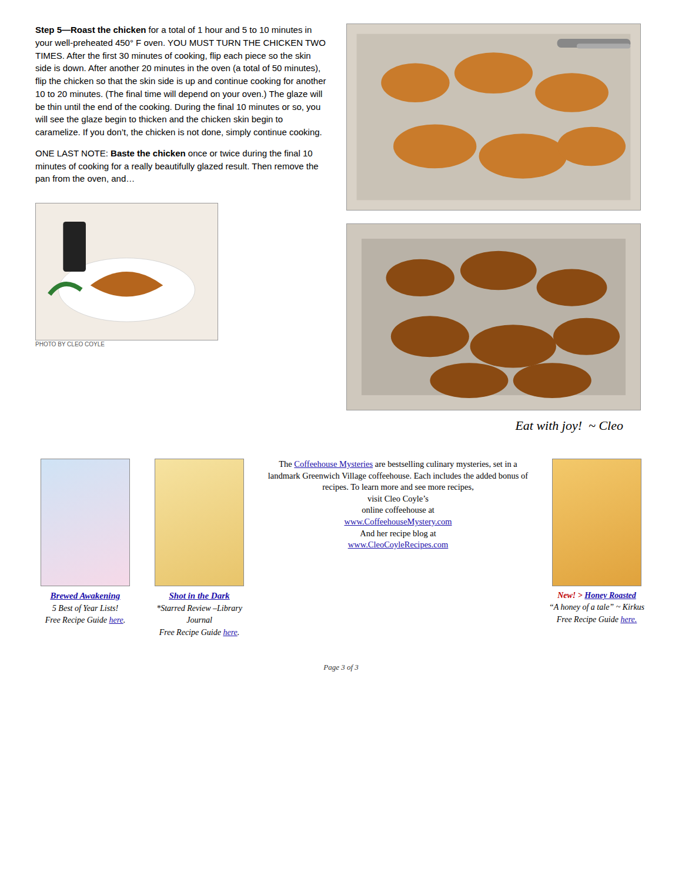Step 5—Roast the chicken for a total of 1 hour and 5 to 10 minutes in your well-preheated 450° F oven. YOU MUST TURN THE CHICKEN TWO TIMES. After the first 30 minutes of cooking, flip each piece so the skin side is down. After another 20 minutes in the oven (a total of 50 minutes), flip the chicken so that the skin side is up and continue cooking for another 10 to 20 minutes. (The final time will depend on your oven.) The glaze will be thin until the end of the cooking. During the final 10 minutes or so, you will see the glaze begin to thicken and the chicken skin begin to caramelize. If you don’t, the chicken is not done, simply continue cooking.
ONE LAST NOTE: Baste the chicken once or twice during the final 10 minutes of cooking for a really beautifully glazed result. Then remove the pan from the oven, and…
PHOTO BY CLEO COYLE
Eat with joy! ~ Cleo
Brewed Awakening 5 Best of Year Lists! Free Recipe Guide here.
Shot in the Dark *Starred Review –Library Journal Free Recipe Guide here.
The Coffeehouse Mysteries are bestselling culinary mysteries, set in a landmark Greenwich Village coffeehouse. Each includes the added bonus of recipes. To learn more and see more recipes,
visit Cleo Coyle’s
online coffeehouse at
www.CoffeehouseMystery.com
And her recipe blog at
www.CleoCoyleRecipes.com
New! > Honey Roasted “A honey of a tale” ~ Kirkus Free Recipe Guide here.
Page 3 of 3